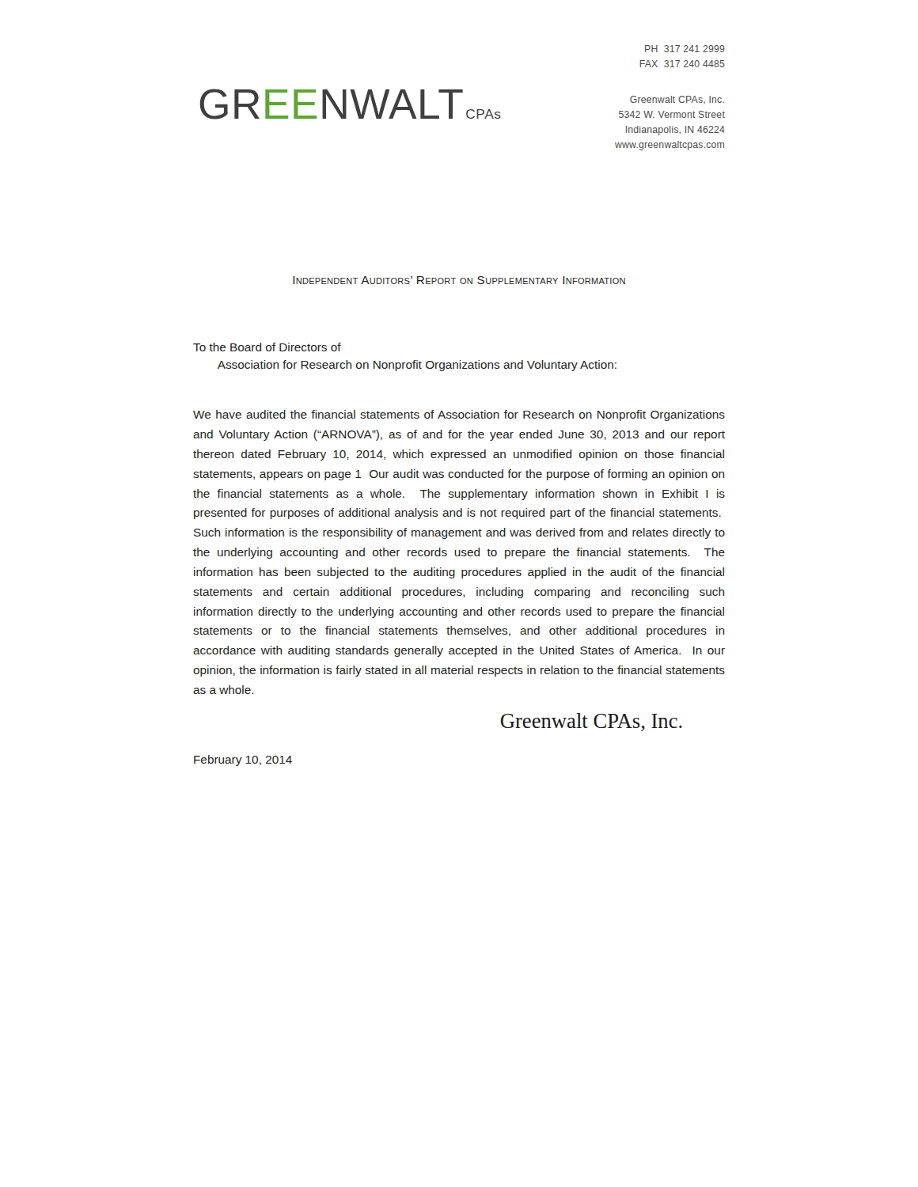GREENWALT CPAs
PH 317 241 2999
FAX 317 240 4485
Greenwalt CPAs, Inc.
5342 W. Vermont Street
Indianapolis, IN 46224
www.greenwaltcpas.com
Independent Auditors’ Report on Supplementary Information
To the Board of Directors of Association for Research on Nonprofit Organizations and Voluntary Action:
We have audited the financial statements of Association for Research on Nonprofit Organizations and Voluntary Action (“ARNOVA”), as of and for the year ended June 30, 2013 and our report thereon dated February 10, 2014, which expressed an unmodified opinion on those financial statements, appears on page 1 Our audit was conducted for the purpose of forming an opinion on the financial statements as a whole. The supplementary information shown in Exhibit I is presented for purposes of additional analysis and is not required part of the financial statements. Such information is the responsibility of management and was derived from and relates directly to the underlying accounting and other records used to prepare the financial statements. The information has been subjected to the auditing procedures applied in the audit of the financial statements and certain additional procedures, including comparing and reconciling such information directly to the underlying accounting and other records used to prepare the financial statements or to the financial statements themselves, and other additional procedures in accordance with auditing standards generally accepted in the United States of America. In our opinion, the information is fairly stated in all material respects in relation to the financial statements as a whole.
Greenwalt CPAs, Inc.
February 10, 2014